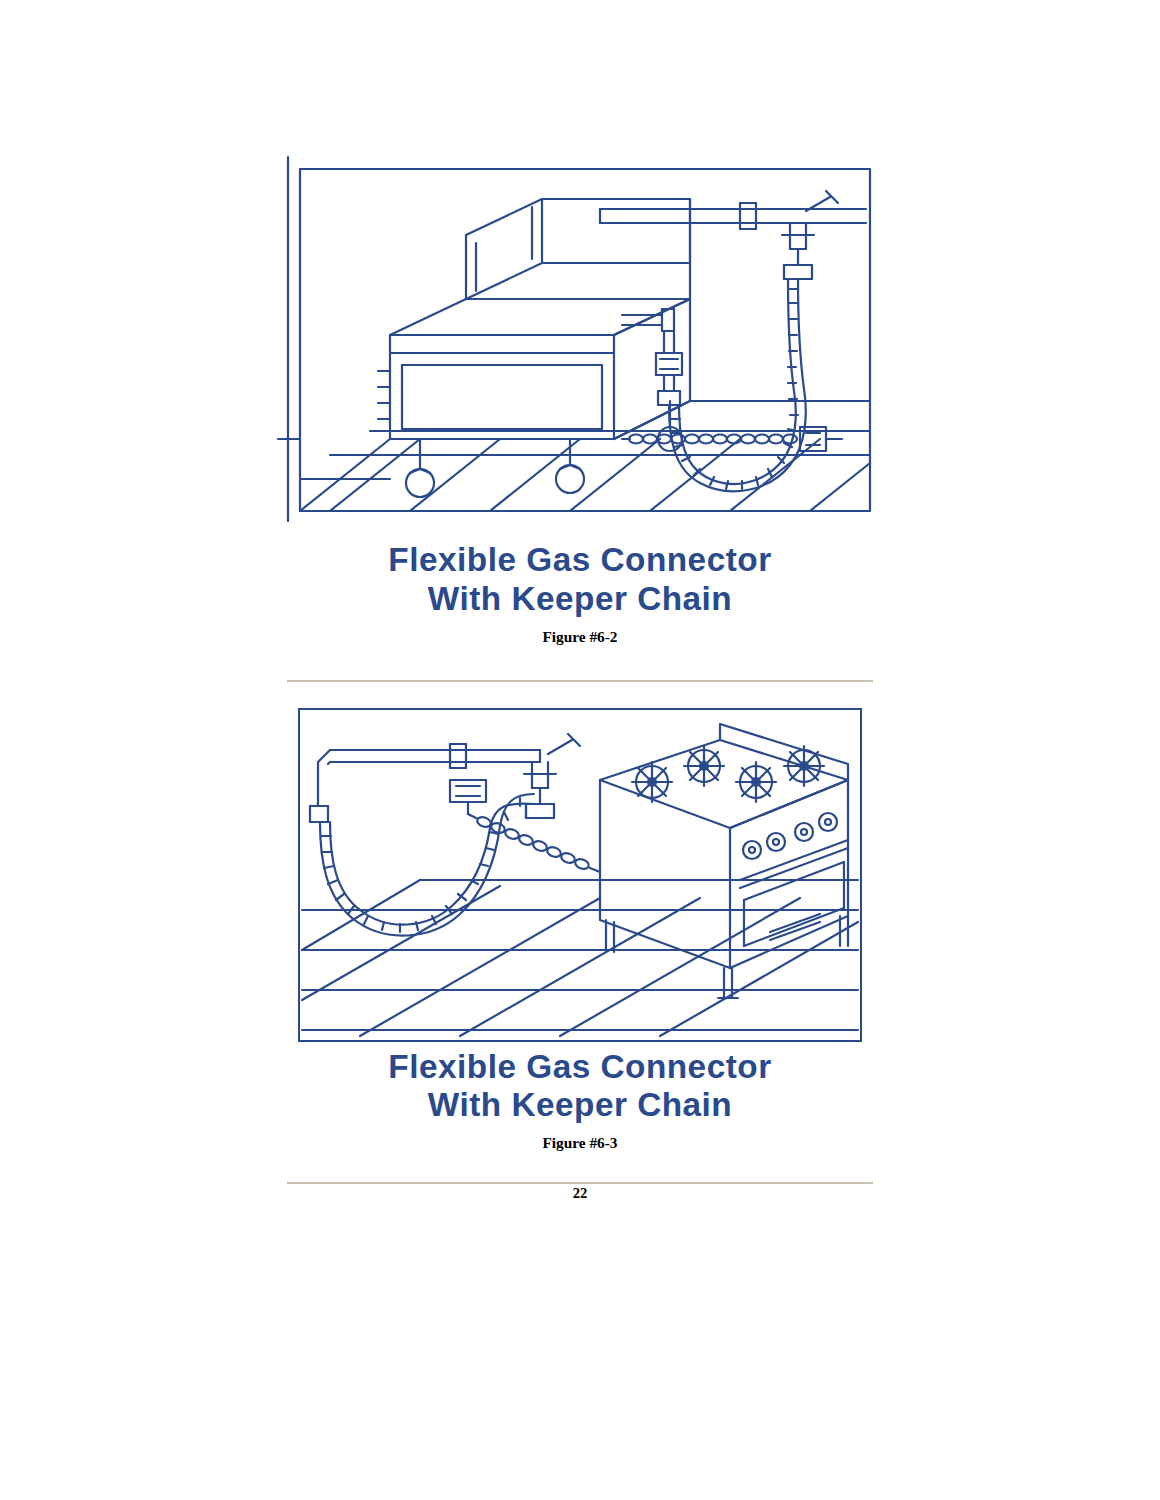Flexible Gas Connector
With Keeper Chain
Figure #6-2
Flexible Gas Connector
With Keeper Chain
Figure #6-3
22